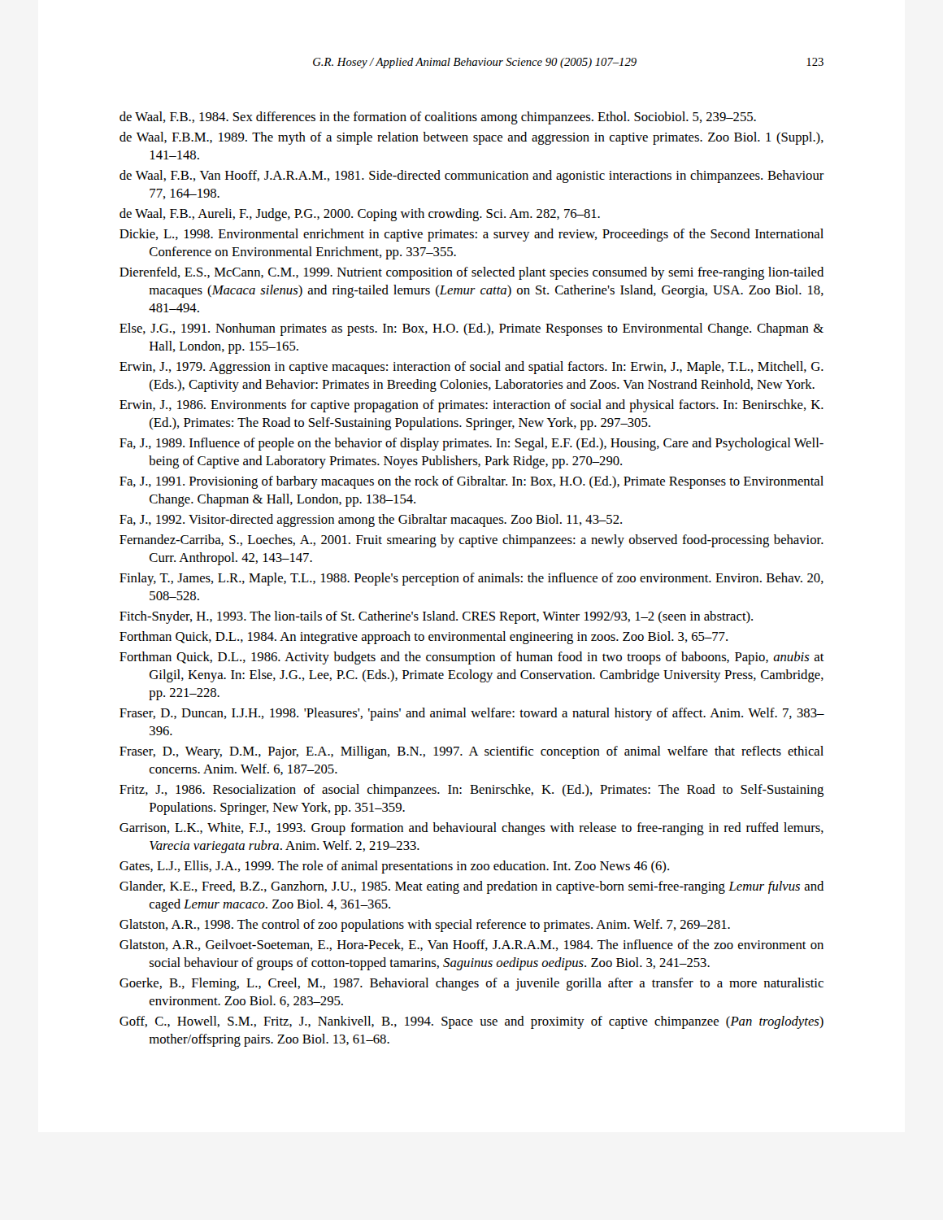G.R. Hosey / Applied Animal Behaviour Science 90 (2005) 107–129 123
de Waal, F.B., 1984. Sex differences in the formation of coalitions among chimpanzees. Ethol. Sociobiol. 5, 239–255.
de Waal, F.B.M., 1989. The myth of a simple relation between space and aggression in captive primates. Zoo Biol. 1 (Suppl.), 141–148.
de Waal, F.B., Van Hooff, J.A.R.A.M., 1981. Side-directed communication and agonistic interactions in chimpanzees. Behaviour 77, 164–198.
de Waal, F.B., Aureli, F., Judge, P.G., 2000. Coping with crowding. Sci. Am. 282, 76–81.
Dickie, L., 1998. Environmental enrichment in captive primates: a survey and review, Proceedings of the Second International Conference on Environmental Enrichment, pp. 337–355.
Dierenfeld, E.S., McCann, C.M., 1999. Nutrient composition of selected plant species consumed by semi free-ranging lion-tailed macaques (Macaca silenus) and ring-tailed lemurs (Lemur catta) on St. Catherine's Island, Georgia, USA. Zoo Biol. 18, 481–494.
Else, J.G., 1991. Nonhuman primates as pests. In: Box, H.O. (Ed.), Primate Responses to Environmental Change. Chapman & Hall, London, pp. 155–165.
Erwin, J., 1979. Aggression in captive macaques: interaction of social and spatial factors. In: Erwin, J., Maple, T.L., Mitchell, G. (Eds.), Captivity and Behavior: Primates in Breeding Colonies, Laboratories and Zoos. Van Nostrand Reinhold, New York.
Erwin, J., 1986. Environments for captive propagation of primates: interaction of social and physical factors. In: Benirschke, K. (Ed.), Primates: The Road to Self-Sustaining Populations. Springer, New York, pp. 297–305.
Fa, J., 1989. Influence of people on the behavior of display primates. In: Segal, E.F. (Ed.), Housing, Care and Psychological Well-being of Captive and Laboratory Primates. Noyes Publishers, Park Ridge, pp. 270–290.
Fa, J., 1991. Provisioning of barbary macaques on the rock of Gibraltar. In: Box, H.O. (Ed.), Primate Responses to Environmental Change. Chapman & Hall, London, pp. 138–154.
Fa, J., 1992. Visitor-directed aggression among the Gibraltar macaques. Zoo Biol. 11, 43–52.
Fernandez-Carriba, S., Loeches, A., 2001. Fruit smearing by captive chimpanzees: a newly observed food-processing behavior. Curr. Anthropol. 42, 143–147.
Finlay, T., James, L.R., Maple, T.L., 1988. People's perception of animals: the influence of zoo environment. Environ. Behav. 20, 508–528.
Fitch-Snyder, H., 1993. The lion-tails of St. Catherine's Island. CRES Report, Winter 1992/93, 1–2 (seen in abstract).
Forthman Quick, D.L., 1984. An integrative approach to environmental engineering in zoos. Zoo Biol. 3, 65–77.
Forthman Quick, D.L., 1986. Activity budgets and the consumption of human food in two troops of baboons, Papio, anubis at Gilgil, Kenya. In: Else, J.G., Lee, P.C. (Eds.), Primate Ecology and Conservation. Cambridge University Press, Cambridge, pp. 221–228.
Fraser, D., Duncan, I.J.H., 1998. 'Pleasures', 'pains' and animal welfare: toward a natural history of affect. Anim. Welf. 7, 383–396.
Fraser, D., Weary, D.M., Pajor, E.A., Milligan, B.N., 1997. A scientific conception of animal welfare that reflects ethical concerns. Anim. Welf. 6, 187–205.
Fritz, J., 1986. Resocialization of asocial chimpanzees. In: Benirschke, K. (Ed.), Primates: The Road to Self-Sustaining Populations. Springer, New York, pp. 351–359.
Garrison, L.K., White, F.J., 1993. Group formation and behavioural changes with release to free-ranging in red ruffed lemurs, Varecia variegata rubra. Anim. Welf. 2, 219–233.
Gates, L.J., Ellis, J.A., 1999. The role of animal presentations in zoo education. Int. Zoo News 46 (6).
Glander, K.E., Freed, B.Z., Ganzhorn, J.U., 1985. Meat eating and predation in captive-born semi-free-ranging Lemur fulvus and caged Lemur macaco. Zoo Biol. 4, 361–365.
Glatston, A.R., 1998. The control of zoo populations with special reference to primates. Anim. Welf. 7, 269–281.
Glatston, A.R., Geilvoet-Soeteman, E., Hora-Pecek, E., Van Hooff, J.A.R.A.M., 1984. The influence of the zoo environment on social behaviour of groups of cotton-topped tamarins, Saguinus oedipus oedipus. Zoo Biol. 3, 241–253.
Goerke, B., Fleming, L., Creel, M., 1987. Behavioral changes of a juvenile gorilla after a transfer to a more naturalistic environment. Zoo Biol. 6, 283–295.
Goff, C., Howell, S.M., Fritz, J., Nankivell, B., 1994. Space use and proximity of captive chimpanzee (Pan troglodytes) mother/offspring pairs. Zoo Biol. 13, 61–68.